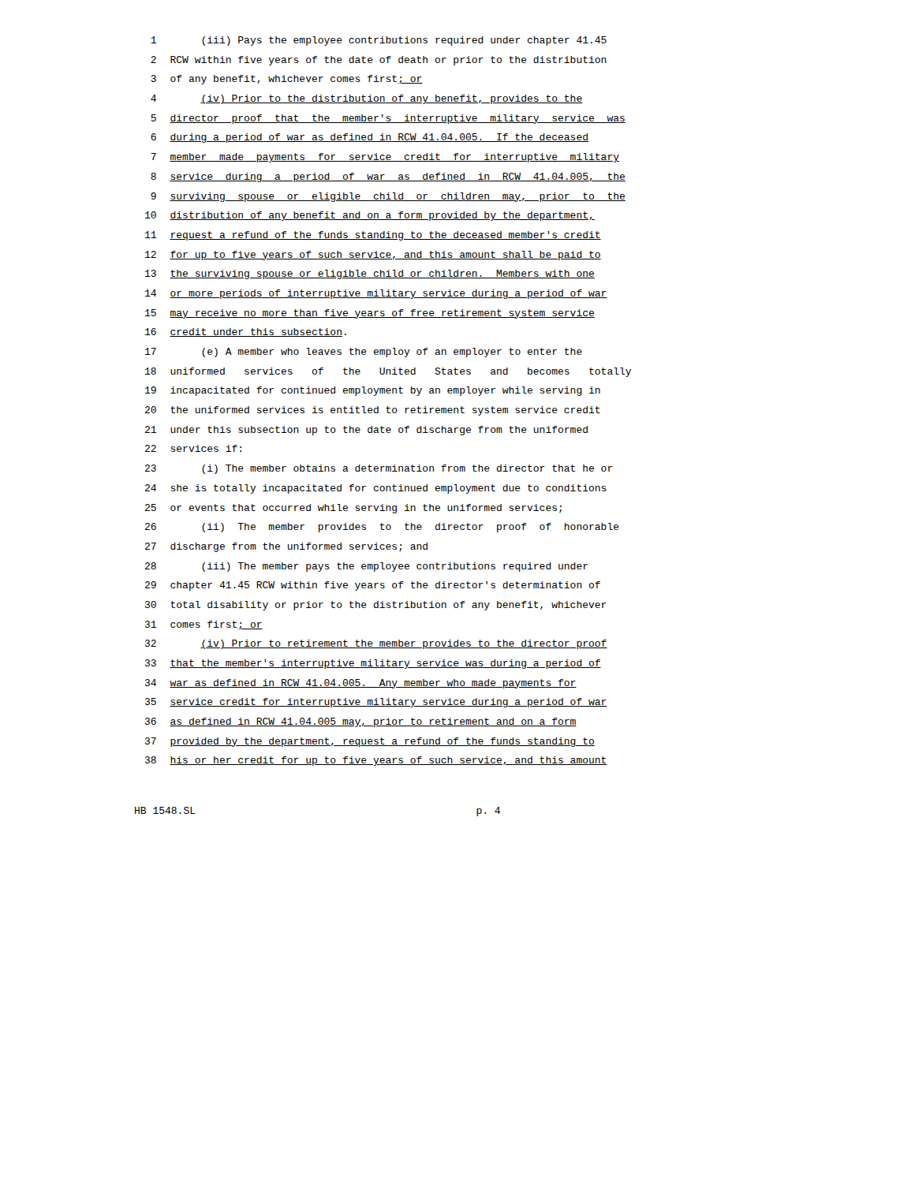(iii) Pays the employee contributions required under chapter 41.45
RCW within five years of the date of death or prior to the distribution
of any benefit, whichever comes first; or
(iv) Prior to the distribution of any benefit, provides to the
director proof that the member's interruptive military service was
during a period of war as defined in RCW 41.04.005. If the deceased
member made payments for service credit for interruptive military
service during a period of war as defined in RCW 41.04.005, the
surviving spouse or eligible child or children may, prior to the
distribution of any benefit and on a form provided by the department,
request a refund of the funds standing to the deceased member's credit
for up to five years of such service, and this amount shall be paid to
the surviving spouse or eligible child or children. Members with one
or more periods of interruptive military service during a period of war
may receive no more than five years of free retirement system service
credit under this subsection.
(e) A member who leaves the employ of an employer to enter the
uniformed services of the United States and becomes totally
incapacitated for continued employment by an employer while serving in
the uniformed services is entitled to retirement system service credit
under this subsection up to the date of discharge from the uniformed
services if:
(i) The member obtains a determination from the director that he or
she is totally incapacitated for continued employment due to conditions
or events that occurred while serving in the uniformed services;
(ii) The member provides to the director proof of honorable
discharge from the uniformed services; and
(iii) The member pays the employee contributions required under
chapter 41.45 RCW within five years of the director's determination of
total disability or prior to the distribution of any benefit, whichever
comes first; or
(iv) Prior to retirement the member provides to the director proof
that the member's interruptive military service was during a period of
war as defined in RCW 41.04.005. Any member who made payments for
service credit for interruptive military service during a period of war
as defined in RCW 41.04.005 may, prior to retirement and on a form
provided by the department, request a refund of the funds standing to
his or her credit for up to five years of such service, and this amount
HB 1548.SL
p. 4